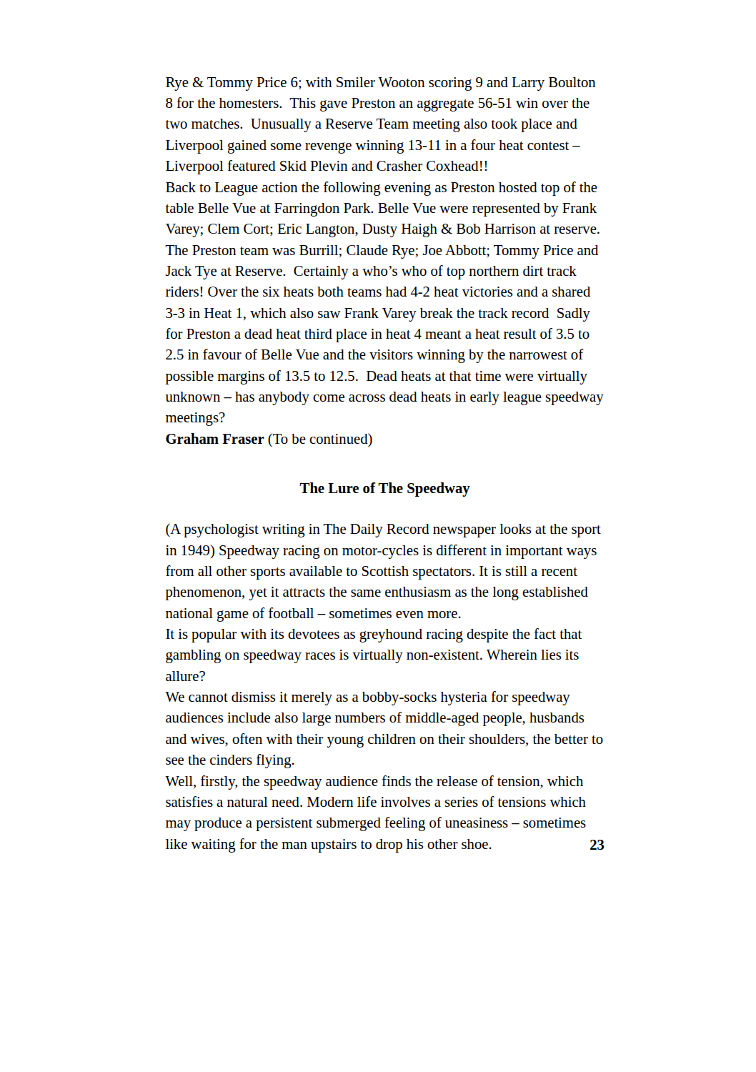Rye & Tommy Price 6; with Smiler Wooton scoring 9 and Larry Boulton 8 for the homesters. This gave Preston an aggregate 56-51 win over the two matches. Unusually a Reserve Team meeting also took place and Liverpool gained some revenge winning 13-11 in a four heat contest – Liverpool featured Skid Plevin and Crasher Coxhead!!
Back to League action the following evening as Preston hosted top of the table Belle Vue at Farringdon Park. Belle Vue were represented by Frank Varey; Clem Cort; Eric Langton, Dusty Haigh & Bob Harrison at reserve. The Preston team was Burrill; Claude Rye; Joe Abbott; Tommy Price and Jack Tye at Reserve. Certainly a who’s who of top northern dirt track riders! Over the six heats both teams had 4-2 heat victories and a shared 3-3 in Heat 1, which also saw Frank Varey break the track record Sadly for Preston a dead heat third place in heat 4 meant a heat result of 3.5 to 2.5 in favour of Belle Vue and the visitors winning by the narrowest of possible margins of 13.5 to 12.5. Dead heats at that time were virtually unknown – has anybody come across dead heats in early league speedway meetings?
Graham Fraser (To be continued)
The Lure of The Speedway
(A psychologist writing in The Daily Record newspaper looks at the sport in 1949) Speedway racing on motor-cycles is different in important ways from all other sports available to Scottish spectators. It is still a recent phenomenon, yet it attracts the same enthusiasm as the long established national game of football – sometimes even more.
It is popular with its devotees as greyhound racing despite the fact that gambling on speedway races is virtually non-existent. Wherein lies its allure?
We cannot dismiss it merely as a bobby-socks hysteria for speedway audiences include also large numbers of middle-aged people, husbands and wives, often with their young children on their shoulders, the better to see the cinders flying.
Well, firstly, the speedway audience finds the release of tension, which satisfies a natural need. Modern life involves a series of tensions which may produce a persistent submerged feeling of uneasiness – sometimes like waiting for the man upstairs to drop his other shoe.
23